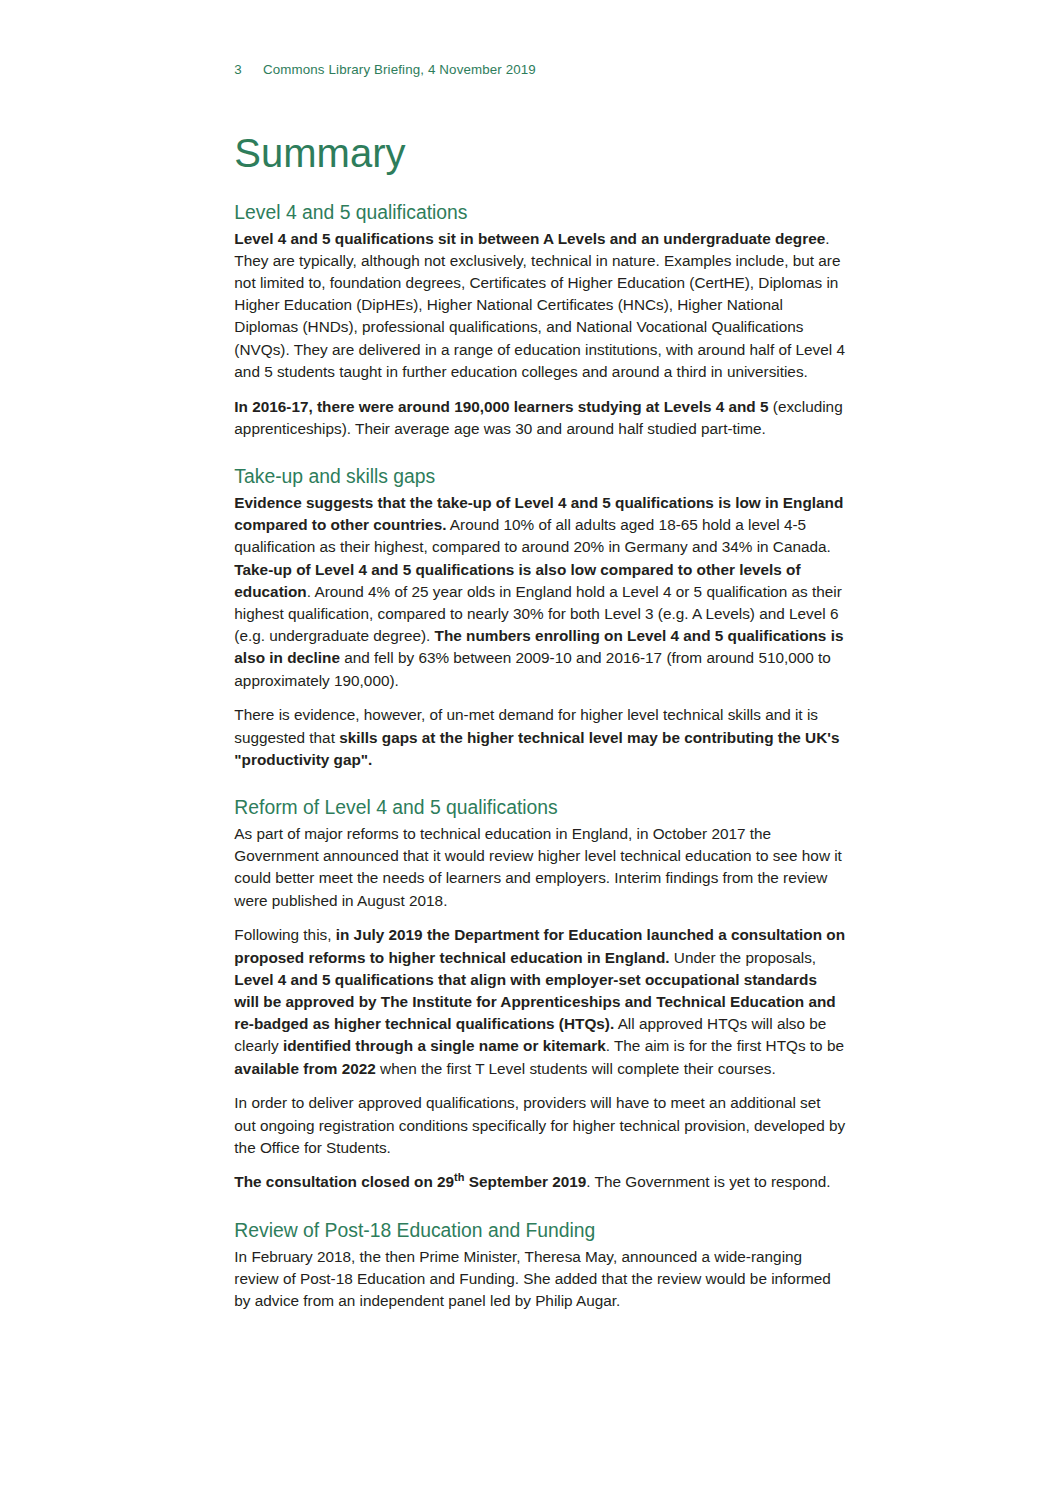3 Commons Library Briefing, 4 November 2019
Summary
Level 4 and 5 qualifications
Level 4 and 5 qualifications sit in between A Levels and an undergraduate degree. They are typically, although not exclusively, technical in nature. Examples include, but are not limited to, foundation degrees, Certificates of Higher Education (CertHE), Diplomas in Higher Education (DipHEs), Higher National Certificates (HNCs), Higher National Diplomas (HNDs), professional qualifications, and National Vocational Qualifications (NVQs). They are delivered in a range of education institutions, with around half of Level 4 and 5 students taught in further education colleges and around a third in universities.
In 2016-17, there were around 190,000 learners studying at Levels 4 and 5 (excluding apprenticeships). Their average age was 30 and around half studied part-time.
Take-up and skills gaps
Evidence suggests that the take-up of Level 4 and 5 qualifications is low in England compared to other countries. Around 10% of all adults aged 18-65 hold a level 4-5 qualification as their highest, compared to around 20% in Germany and 34% in Canada. Take-up of Level 4 and 5 qualifications is also low compared to other levels of education. Around 4% of 25 year olds in England hold a Level 4 or 5 qualification as their highest qualification, compared to nearly 30% for both Level 3 (e.g. A Levels) and Level 6 (e.g. undergraduate degree). The numbers enrolling on Level 4 and 5 qualifications is also in decline and fell by 63% between 2009-10 and 2016-17 (from around 510,000 to approximately 190,000).
There is evidence, however, of un-met demand for higher level technical skills and it is suggested that skills gaps at the higher technical level may be contributing the UK's "productivity gap".
Reform of Level 4 and 5 qualifications
As part of major reforms to technical education in England, in October 2017 the Government announced that it would review higher level technical education to see how it could better meet the needs of learners and employers. Interim findings from the review were published in August 2018.
Following this, in July 2019 the Department for Education launched a consultation on proposed reforms to higher technical education in England. Under the proposals, Level 4 and 5 qualifications that align with employer-set occupational standards will be approved by The Institute for Apprenticeships and Technical Education and re-badged as higher technical qualifications (HTQs). All approved HTQs will also be clearly identified through a single name or kitemark. The aim is for the first HTQs to be available from 2022 when the first T Level students will complete their courses.
In order to deliver approved qualifications, providers will have to meet an additional set out ongoing registration conditions specifically for higher technical provision, developed by the Office for Students.
The consultation closed on 29th September 2019. The Government is yet to respond.
Review of Post-18 Education and Funding
In February 2018, the then Prime Minister, Theresa May, announced a wide-ranging review of Post-18 Education and Funding. She added that the review would be informed by advice from an independent panel led by Philip Augar.